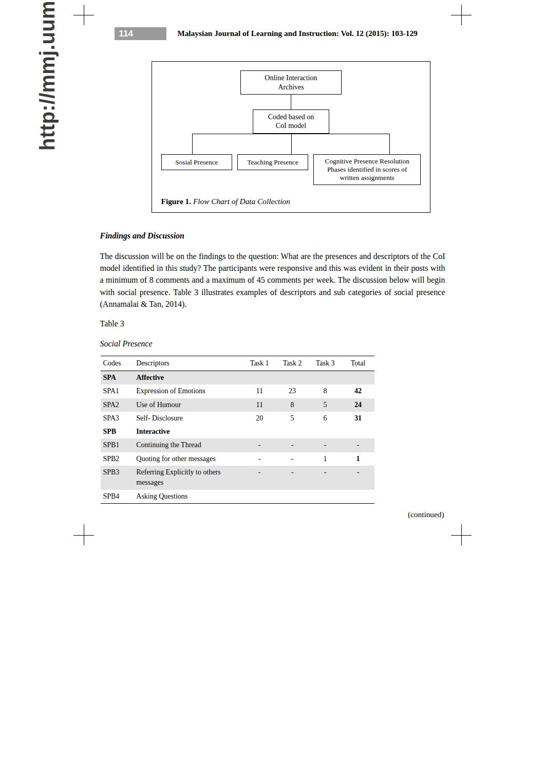http://mmj.uum.edu.my
114
Malaysian Journal of Learning and Instruction: Vol. 12 (2015): 103-129
Online Interaction
Archives
Coded based on
CoI model
Sosial Presence
Teaching Presence
Cognitive Presence Resolution Phases identified in scores of written assignments
Figure 1. Flow Chart of Data Collection
Findings and Discussion
The discussion will be on the findings to the question: What are the presences and descriptors of the CoI model identified in this study? The participants were responsive and this was evident in their posts with a minimum of 8 comments and a maximum of 45 comments per week. The discussion below will begin with social presence. Table 3 illustrates examples of descriptors and sub categories of social presence (Annamalai & Tan, 2014).
Table 3
Social Presence
| Codes | Descriptors | Task 1 | Task 2 | Task 3 | Total |
| --- | --- | --- | --- | --- | --- |
| SPA | Affective | | | | |
| SPA1 | Expression of Emotions | 11 | 23 | 8 | 42 |
| SPA2 | Use of Humour | 11 | 8 | 5 | 24 |
| SPA3 | Self- Disclosure | 20 | 5 | 6 | 31 |
| SPB | Interactive | | | | |
| SPB1 | Continuing the Thread | - | - | - | - |
| SPB2 | Quoting for other messages | - | - | 1 | 1 |
| SPB3 | Referring Explicitly to others messages | - | - | - | - |
| SPB4 | Asking Questions | | | | |
(continued)